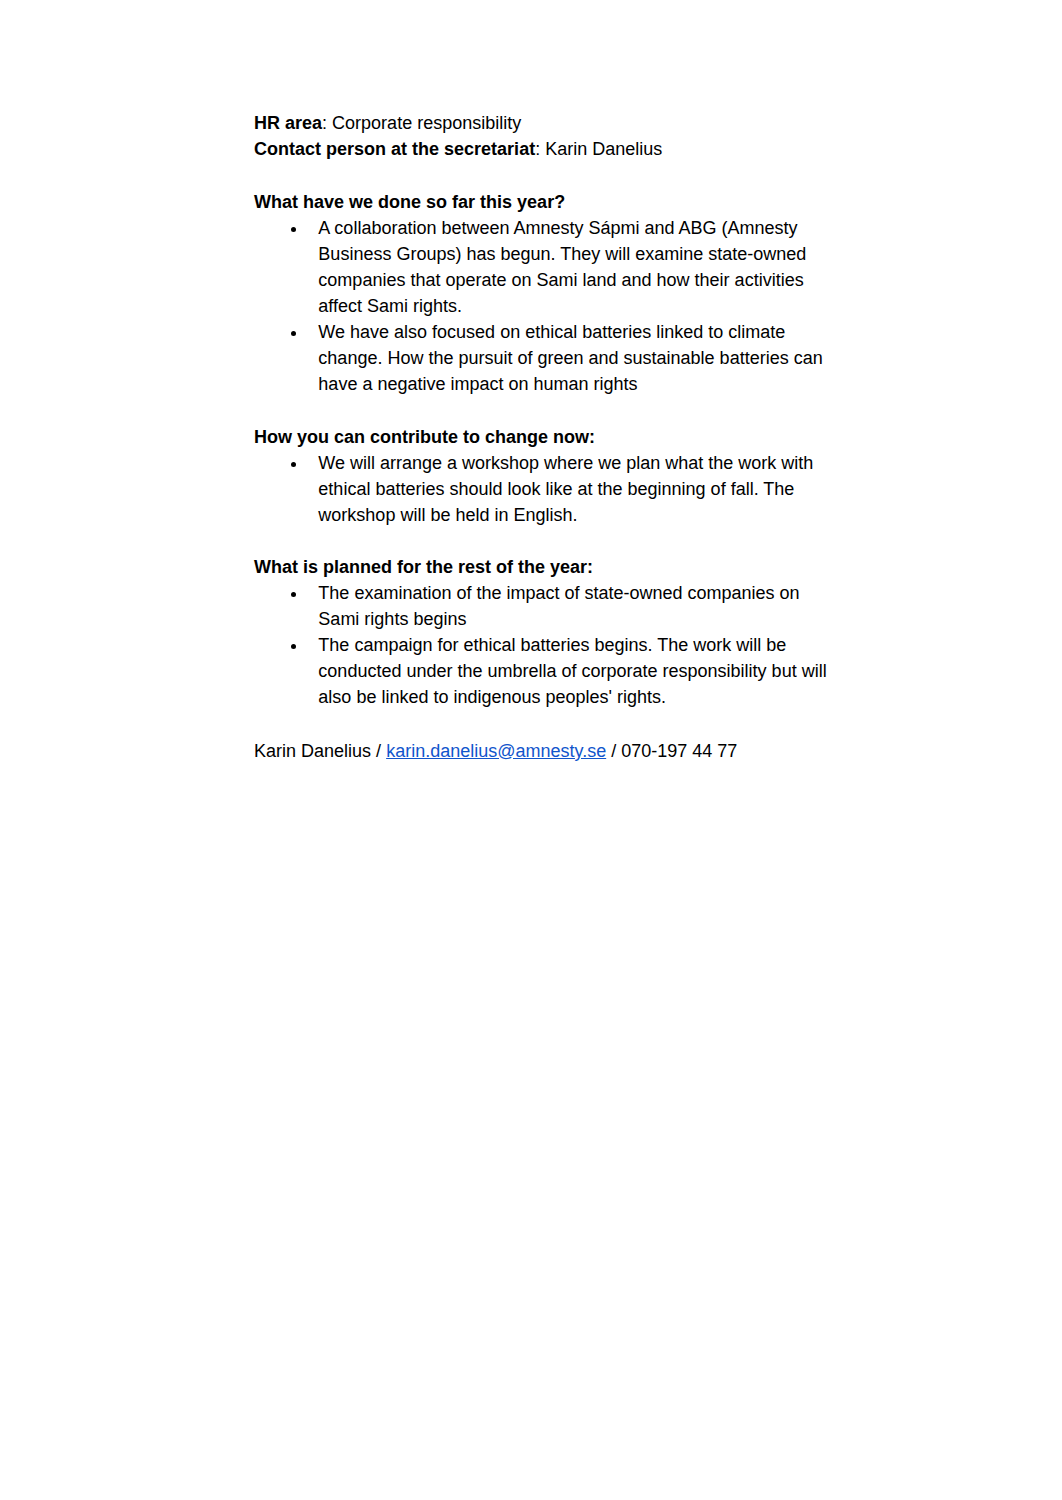HR area: Corporate responsibility
Contact person at the secretariat: Karin Danelius
What have we done so far this year?
A collaboration between Amnesty Sápmi and ABG (Amnesty Business Groups) has begun. They will examine state-owned companies that operate on Sami land and how their activities affect Sami rights.
We have also focused on ethical batteries linked to climate change. How the pursuit of green and sustainable batteries can have a negative impact on human rights
How you can contribute to change now:
We will arrange a workshop where we plan what the work with ethical batteries should look like at the beginning of fall. The workshop will be held in English.
What is planned for the rest of the year:
The examination of the impact of state-owned companies on Sami rights begins
The campaign for ethical batteries begins. The work will be conducted under the umbrella of corporate responsibility but will also be linked to indigenous peoples' rights.
Karin Danelius / karin.danelius@amnesty.se / 070-197 44 77